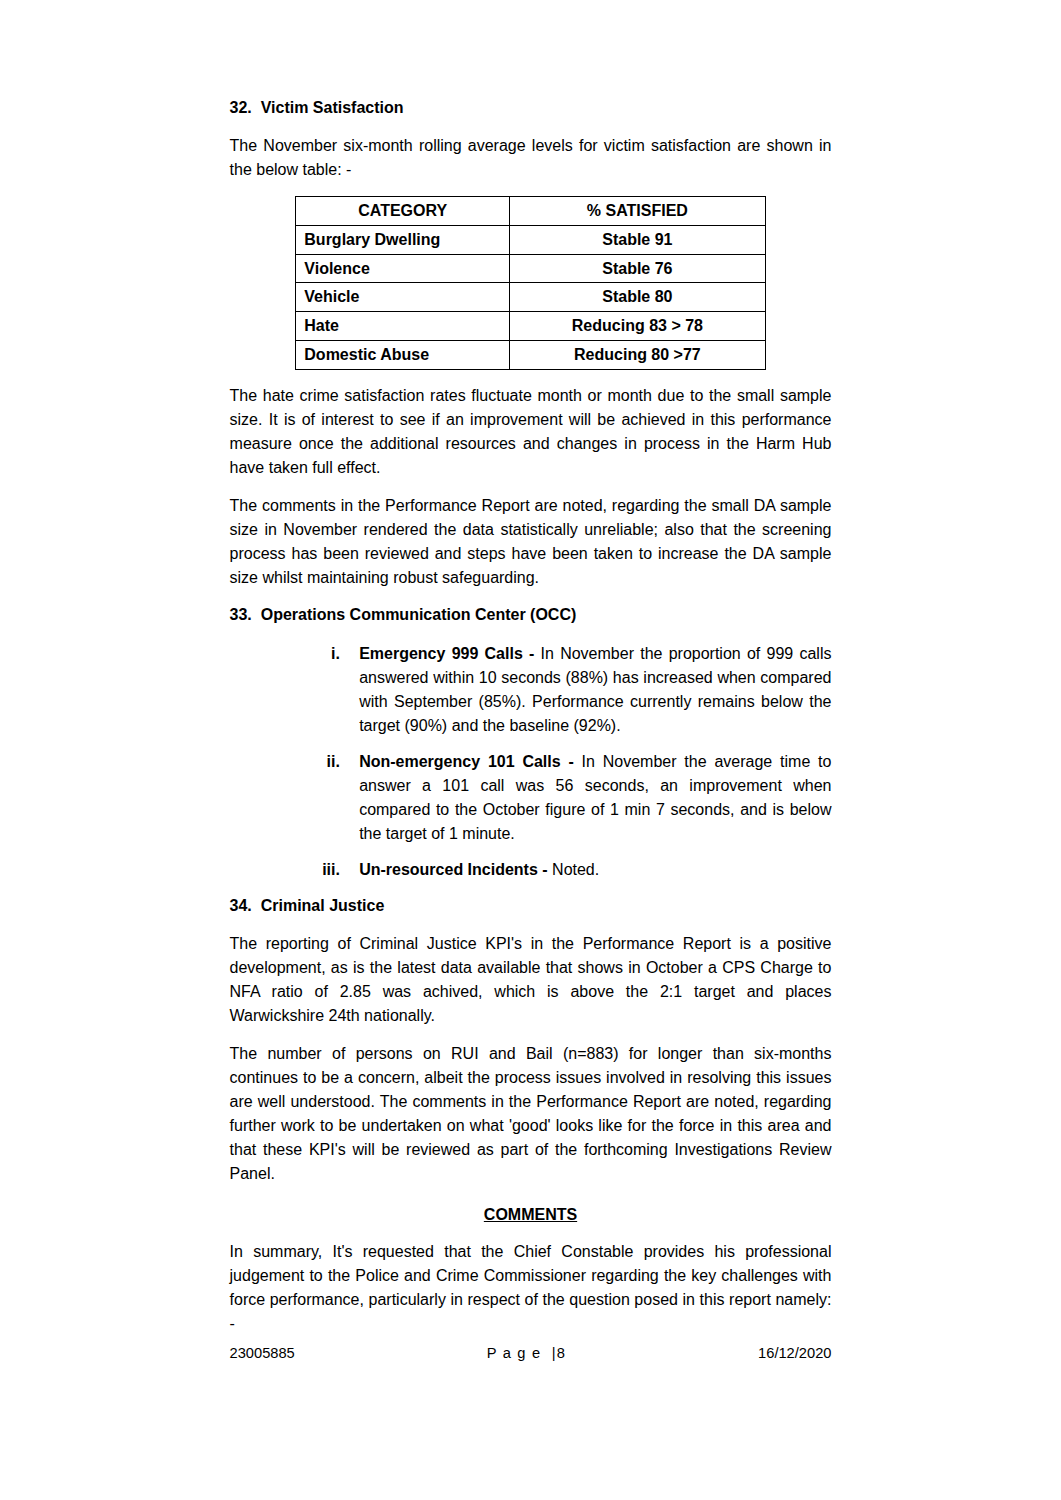32. Victim Satisfaction
The November six-month rolling average levels for victim satisfaction are shown in the below table: -
| CATEGORY | % SATISFIED |
| --- | --- |
| Burglary Dwelling | Stable 91 |
| Violence | Stable 76 |
| Vehicle | Stable 80 |
| Hate | Reducing 83 > 78 |
| Domestic Abuse | Reducing 80 >77 |
The hate crime satisfaction rates fluctuate month or month due to the small sample size. It is of interest to see if an improvement will be achieved in this performance measure once the additional resources and changes in process in the Harm Hub have taken full effect.
The comments in the Performance Report are noted, regarding the small DA sample size in November rendered the data statistically unreliable; also that the screening process has been reviewed and steps have been taken to increase the DA sample size whilst maintaining robust safeguarding.
33. Operations Communication Center (OCC)
i. Emergency 999 Calls - In November the proportion of 999 calls answered within 10 seconds (88%) has increased when compared with September (85%). Performance currently remains below the target (90%) and the baseline (92%).
ii. Non-emergency 101 Calls - In November the average time to answer a 101 call was 56 seconds, an improvement when compared to the October figure of 1 min 7 seconds, and is below the target of 1 minute.
iii. Un-resourced Incidents - Noted.
34. Criminal Justice
The reporting of Criminal Justice KPI's in the Performance Report is a positive development, as is the latest data available that shows in October a CPS Charge to NFA ratio of 2.85 was achived, which is above the 2:1 target and places Warwickshire 24th nationally.
The number of persons on RUI and Bail (n=883) for longer than six-months continues to be a concern, albeit the process issues involved in resolving this issues are well understood. The comments in the Performance Report are noted, regarding further work to be undertaken on what 'good' looks like for the force in this area and that these KPI's will be reviewed as part of the forthcoming Investigations Review Panel.
COMMENTS
In summary, It's requested that the Chief Constable provides his professional judgement to the Police and Crime Commissioner regarding the key challenges with force performance, particularly in respect of the question posed in this report namely: -
23005885 P a g e |8 16/12/2020